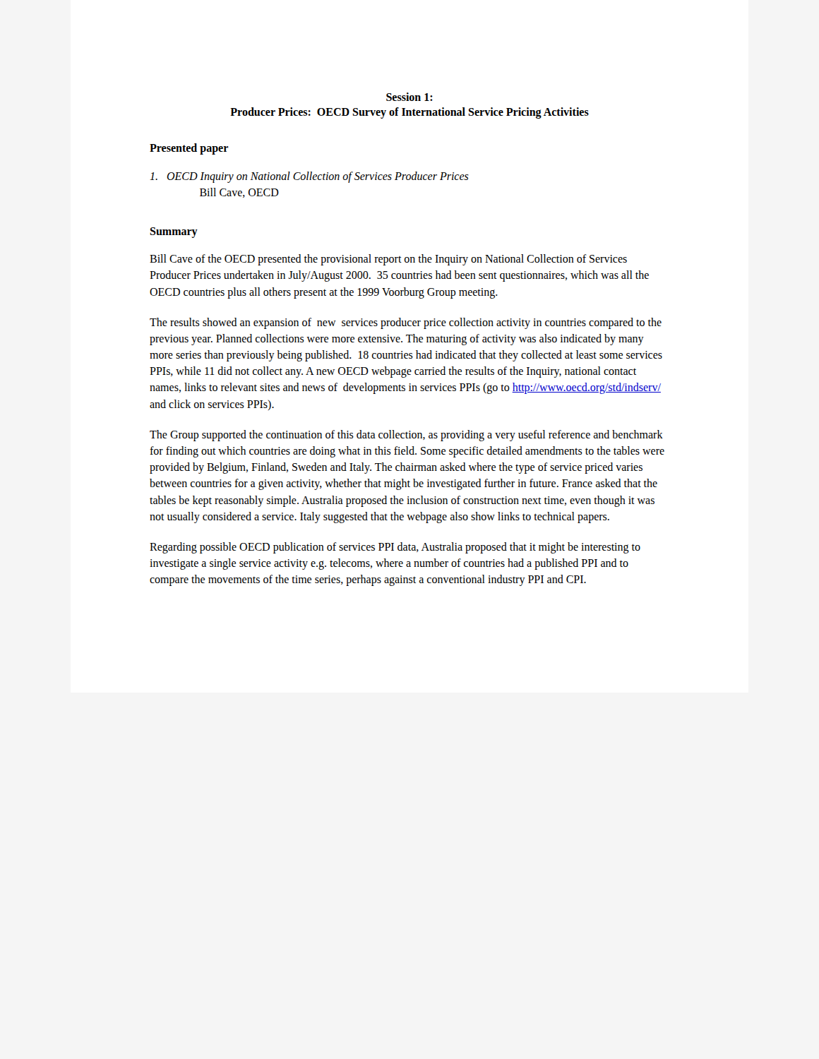Session 1: Producer Prices: OECD Survey of International Service Pricing Activities
Presented paper
1. OECD Inquiry on National Collection of Services Producer Prices Bill Cave, OECD
Summary
Bill Cave of the OECD presented the provisional report on the Inquiry on National Collection of Services Producer Prices undertaken in July/August 2000. 35 countries had been sent questionnaires, which was all the OECD countries plus all others present at the 1999 Voorburg Group meeting.
The results showed an expansion of new services producer price collection activity in countries compared to the previous year. Planned collections were more extensive. The maturing of activity was also indicated by many more series than previously being published. 18 countries had indicated that they collected at least some services PPIs, while 11 did not collect any. A new OECD webpage carried the results of the Inquiry, national contact names, links to relevant sites and news of developments in services PPIs (go to http://www.oecd.org/std/indserv/ and click on services PPIs).
The Group supported the continuation of this data collection, as providing a very useful reference and benchmark for finding out which countries are doing what in this field. Some specific detailed amendments to the tables were provided by Belgium, Finland, Sweden and Italy. The chairman asked where the type of service priced varies between countries for a given activity, whether that might be investigated further in future. France asked that the tables be kept reasonably simple. Australia proposed the inclusion of construction next time, even though it was not usually considered a service. Italy suggested that the webpage also show links to technical papers.
Regarding possible OECD publication of services PPI data, Australia proposed that it might be interesting to investigate a single service activity e.g. telecoms, where a number of countries had a published PPI and to compare the movements of the time series, perhaps against a conventional industry PPI and CPI.